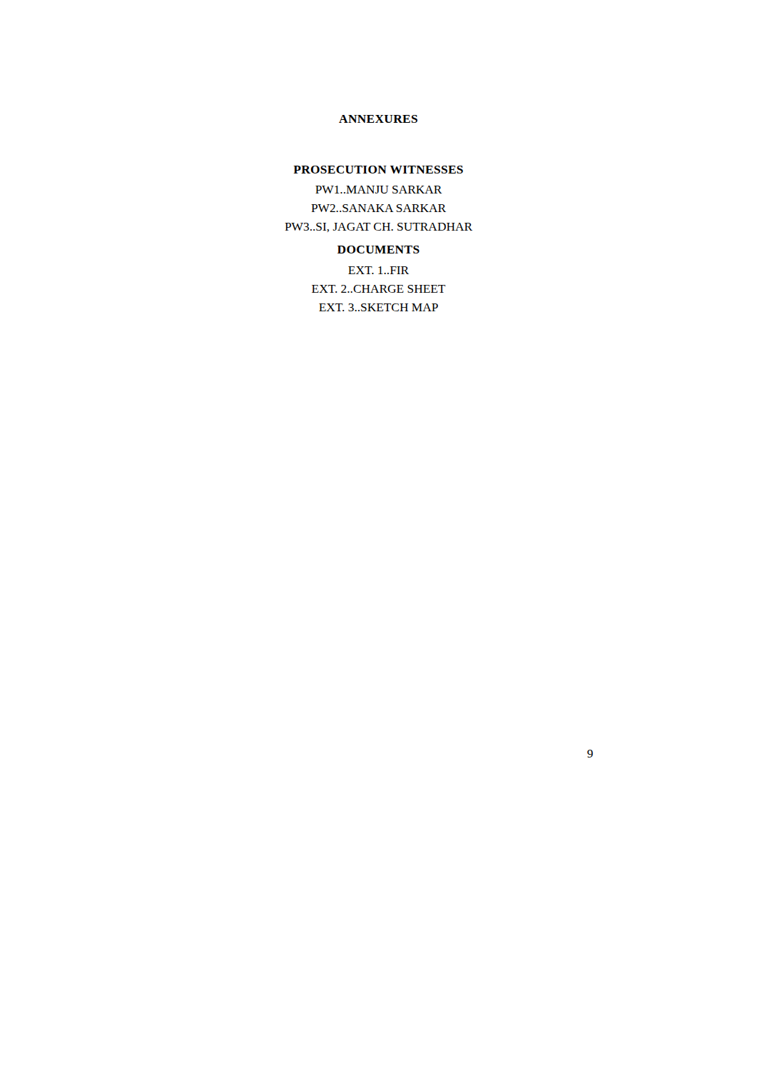ANNEXURES
PROSECUTION WITNESSES
PW1..MANJU SARKAR
PW2..SANAKA SARKAR
PW3..SI, JAGAT CH. SUTRADHAR
DOCUMENTS
EXT. 1..FIR
EXT. 2..CHARGE SHEET
EXT. 3..SKETCH MAP
9